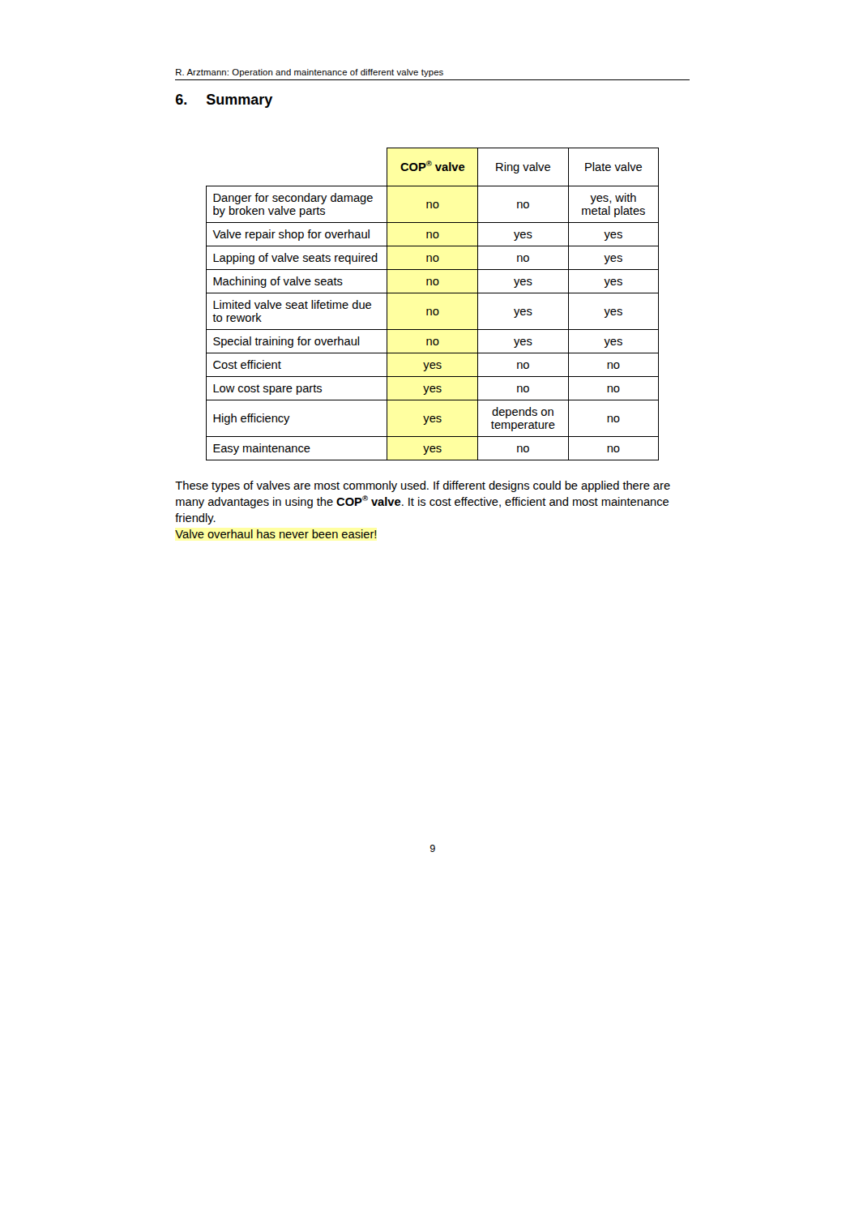R. Arztmann: Operation and maintenance of different valve types
6. Summary
| | COP ® valve | Ring valve | Plate valve |
| --- | --- | --- | --- |
| Danger for secondary damage by broken valve parts | no | no | yes, with metal plates |
| Valve repair shop for overhaul | no | yes | yes |
| Lapping of valve seats required | no | no | yes |
| Machining of valve seats | no | yes | yes |
| Limited valve seat lifetime due to rework | no | yes | yes |
| Special training for overhaul | no | yes | yes |
| Cost efficient | yes | no | no |
| Low cost spare parts | yes | no | no |
| High efficiency | yes | depends on temperature | no |
| Easy maintenance | yes | no | no |
These types of valves are most commonly used. If different designs could be applied there are many advantages in using the COP® valve. It is cost effective, efficient and most maintenance friendly.
Valve overhaul has never been easier!
9